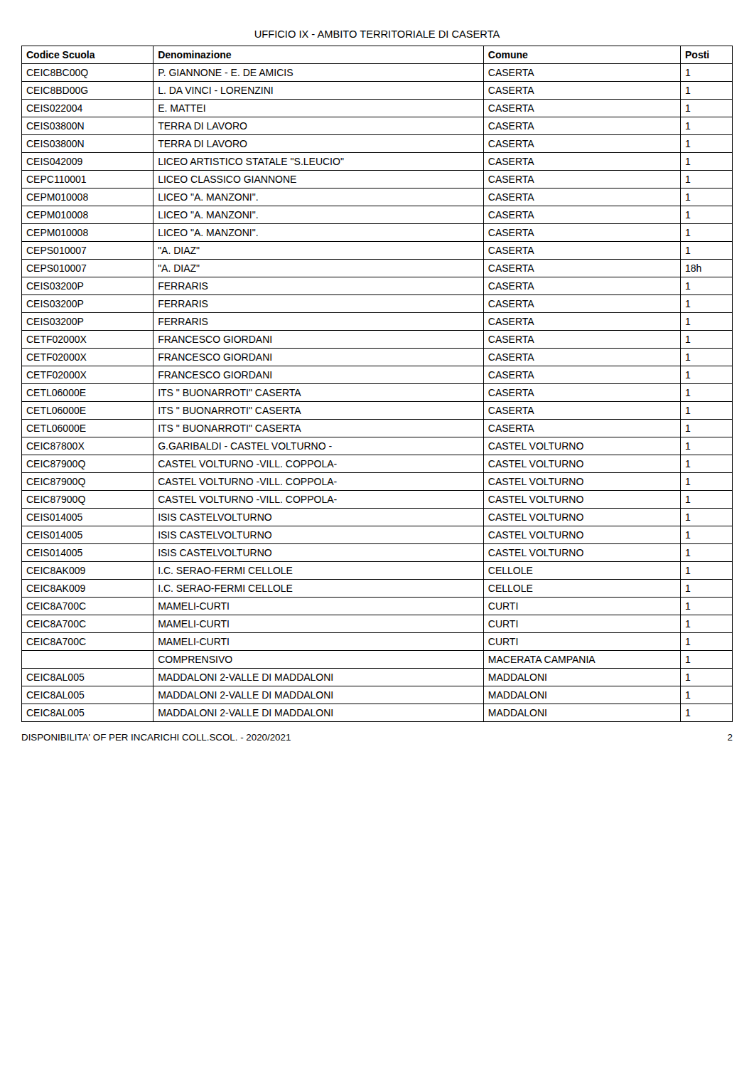UFFICIO IX - AMBITO TERRITORIALE DI CASERTA
| Codice Scuola | Denominazione | Comune | Posti |
| --- | --- | --- | --- |
| CEIC8BC00Q | P. GIANNONE - E. DE AMICIS | CASERTA | 1 |
| CEIC8BD00G | L. DA VINCI - LORENZINI | CASERTA | 1 |
| CEIS022004 | E. MATTEI | CASERTA | 1 |
| CEIS03800N | TERRA DI LAVORO | CASERTA | 1 |
| CEIS03800N | TERRA DI LAVORO | CASERTA | 1 |
| CEIS042009 | LICEO ARTISTICO STATALE "S.LEUCIO" | CASERTA | 1 |
| CEPC110001 | LICEO CLASSICO GIANNONE | CASERTA | 1 |
| CEPM010008 | LICEO "A. MANZONI". | CASERTA | 1 |
| CEPM010008 | LICEO "A. MANZONI". | CASERTA | 1 |
| CEPM010008 | LICEO "A. MANZONI". | CASERTA | 1 |
| CEPS010007 | "A. DIAZ" | CASERTA | 1 |
| CEPS010007 | "A. DIAZ" | CASERTA | 18h |
| CEIS03200P | FERRARIS | CASERTA | 1 |
| CEIS03200P | FERRARIS | CASERTA | 1 |
| CEIS03200P | FERRARIS | CASERTA | 1 |
| CETF02000X | FRANCESCO GIORDANI | CASERTA | 1 |
| CETF02000X | FRANCESCO GIORDANI | CASERTA | 1 |
| CETF02000X | FRANCESCO GIORDANI | CASERTA | 1 |
| CETL06000E | ITS " BUONARROTI" CASERTA | CASERTA | 1 |
| CETL06000E | ITS " BUONARROTI" CASERTA | CASERTA | 1 |
| CETL06000E | ITS " BUONARROTI" CASERTA | CASERTA | 1 |
| CEIC87800X | G.GARIBALDI - CASTEL VOLTURNO - | CASTEL VOLTURNO | 1 |
| CEIC87900Q | CASTEL VOLTURNO -VILL. COPPOLA- | CASTEL VOLTURNO | 1 |
| CEIC87900Q | CASTEL VOLTURNO -VILL. COPPOLA- | CASTEL VOLTURNO | 1 |
| CEIC87900Q | CASTEL VOLTURNO -VILL. COPPOLA- | CASTEL VOLTURNO | 1 |
| CEIS014005 | ISIS CASTELVOLTURNO | CASTEL VOLTURNO | 1 |
| CEIS014005 | ISIS CASTELVOLTURNO | CASTEL VOLTURNO | 1 |
| CEIS014005 | ISIS CASTELVOLTURNO | CASTEL VOLTURNO | 1 |
| CEIC8AK009 | I.C. SERAO-FERMI CELLOLE | CELLOLE | 1 |
| CEIC8AK009 | I.C. SERAO-FERMI CELLOLE | CELLOLE | 1 |
| CEIC8A700C | MAMELI-CURTI | CURTI | 1 |
| CEIC8A700C | MAMELI-CURTI | CURTI | 1 |
| CEIC8A700C | MAMELI-CURTI | CURTI | 1 |
| | COMPRENSIVO | MACERATA CAMPANIA | 1 |
| CEIC8AL005 | MADDALONI 2-VALLE DI MADDALONI | MADDALONI | 1 |
| CEIC8AL005 | MADDALONI 2-VALLE DI MADDALONI | MADDALONI | 1 |
| CEIC8AL005 | MADDALONI 2-VALLE DI MADDALONI | MADDALONI | 1 |
DISPONIBILITA' OF PER INCARICHI COLL.SCOL. - 2020/2021 2